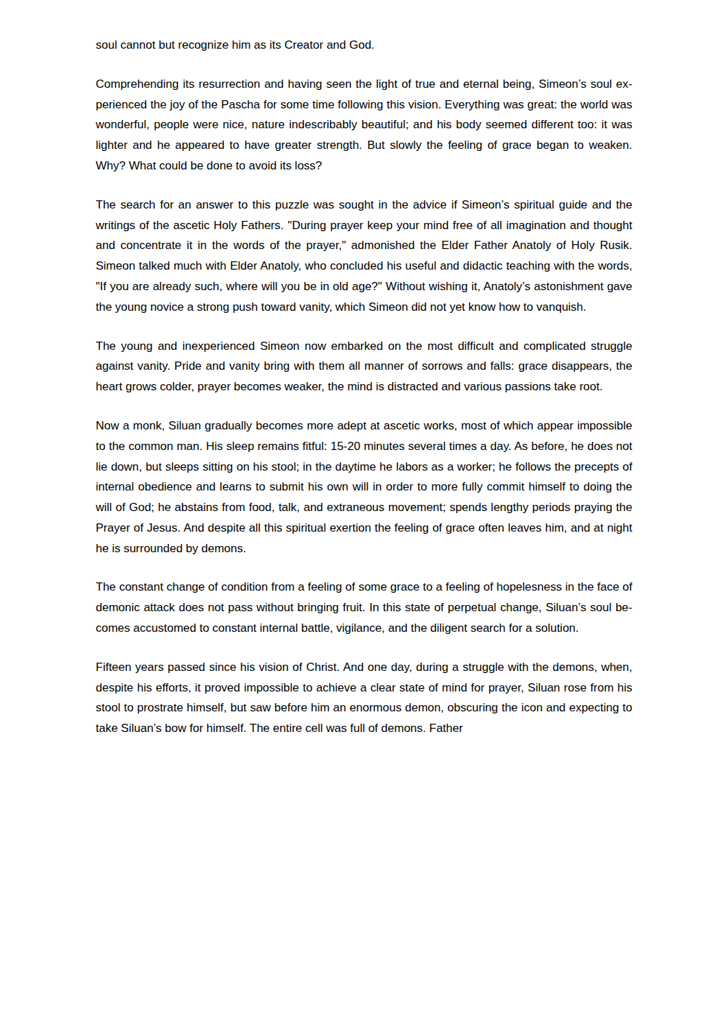soul cannot but recognize him as its Creator and God.
Comprehending its resurrection and having seen the light of true and eternal being, Simeon’s soul experienced the joy of the Pascha for some time following this vision. Everything was great: the world was wonderful, people were nice, nature indescribably beautiful; and his body seemed different too: it was lighter and he appeared to have greater strength. But slowly the feeling of grace began to weaken. Why? What could be done to avoid its loss?
The search for an answer to this puzzle was sought in the advice if Simeon’s spiritual guide and the writings of the ascetic Holy Fathers. "During prayer keep your mind free of all imagination and thought and concentrate it in the words of the prayer," admonished the Elder Father Anatoly of Holy Rusik. Simeon talked much with Elder Anatoly, who concluded his useful and didactic teaching with the words, "If you are already such, where will you be in old age?" Without wishing it, Anatoly’s astonishment gave the young novice a strong push toward vanity, which Simeon did not yet know how to vanquish.
The young and inexperienced Simeon now embarked on the most difficult and complicated struggle against vanity. Pride and vanity bring with them all manner of sorrows and falls: grace disappears, the heart grows colder, prayer becomes weaker, the mind is distracted and various passions take root.
Now a monk, Siluan gradually becomes more adept at ascetic works, most of which appear impossible to the common man. His sleep remains fitful: 15-20 minutes several times a day. As before, he does not lie down, but sleeps sitting on his stool; in the daytime he labors as a worker; he follows the precepts of internal obedience and learns to submit his own will in order to more fully commit himself to doing the will of God; he abstains from food, talk, and extraneous movement; spends lengthy periods praying the Prayer of Jesus. And despite all this spiritual exertion the feeling of grace often leaves him, and at night he is surrounded by demons.
The constant change of condition from a feeling of some grace to a feeling of hopelesness in the face of demonic attack does not pass without bringing fruit. In this state of perpetual change, Siluan’s soul becomes accustomed to constant internal battle, vigilance, and the diligent search for a solution.
Fifteen years passed since his vision of Christ. And one day, during a struggle with the demons, when, despite his efforts, it proved impossible to achieve a clear state of mind for prayer, Siluan rose from his stool to prostrate himself, but saw before him an enormous demon, obscuring the icon and expecting to take Siluan’s bow for himself. The entire cell was full of demons. Father